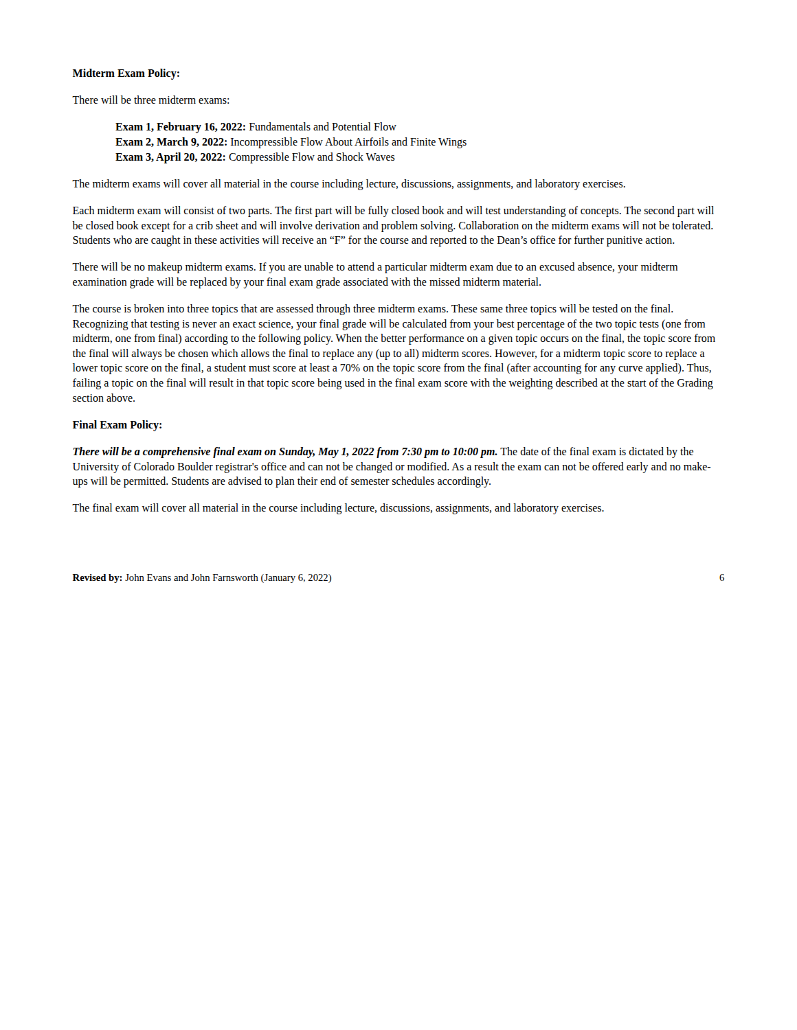Midterm Exam Policy:
There will be three midterm exams:
Exam 1, February 16, 2022: Fundamentals and Potential Flow
Exam 2, March 9, 2022: Incompressible Flow About Airfoils and Finite Wings
Exam 3, April 20, 2022: Compressible Flow and Shock Waves
The midterm exams will cover all material in the course including lecture, discussions, assignments, and laboratory exercises.
Each midterm exam will consist of two parts. The first part will be fully closed book and will test understanding of concepts. The second part will be closed book except for a crib sheet and will involve derivation and problem solving. Collaboration on the midterm exams will not be tolerated. Students who are caught in these activities will receive an “F” for the course and reported to the Dean’s office for further punitive action.
There will be no makeup midterm exams. If you are unable to attend a particular midterm exam due to an excused absence, your midterm examination grade will be replaced by your final exam grade associated with the missed midterm material.
The course is broken into three topics that are assessed through three midterm exams. These same three topics will be tested on the final. Recognizing that testing is never an exact science, your final grade will be calculated from your best percentage of the two topic tests (one from midterm, one from final) according to the following policy. When the better performance on a given topic occurs on the final, the topic score from the final will always be chosen which allows the final to replace any (up to all) midterm scores. However, for a midterm topic score to replace a lower topic score on the final, a student must score at least a 70% on the topic score from the final (after accounting for any curve applied). Thus, failing a topic on the final will result in that topic score being used in the final exam score with the weighting described at the start of the Grading section above.
Final Exam Policy:
There will be a comprehensive final exam on Sunday, May 1, 2022 from 7:30 pm to 10:00 pm. The date of the final exam is dictated by the University of Colorado Boulder registrar's office and can not be changed or modified. As a result the exam can not be offered early and no make-ups will be permitted. Students are advised to plan their end of semester schedules accordingly.
The final exam will cover all material in the course including lecture, discussions, assignments, and laboratory exercises.
Revised by: John Evans and John Farnsworth (January 6, 2022) 6